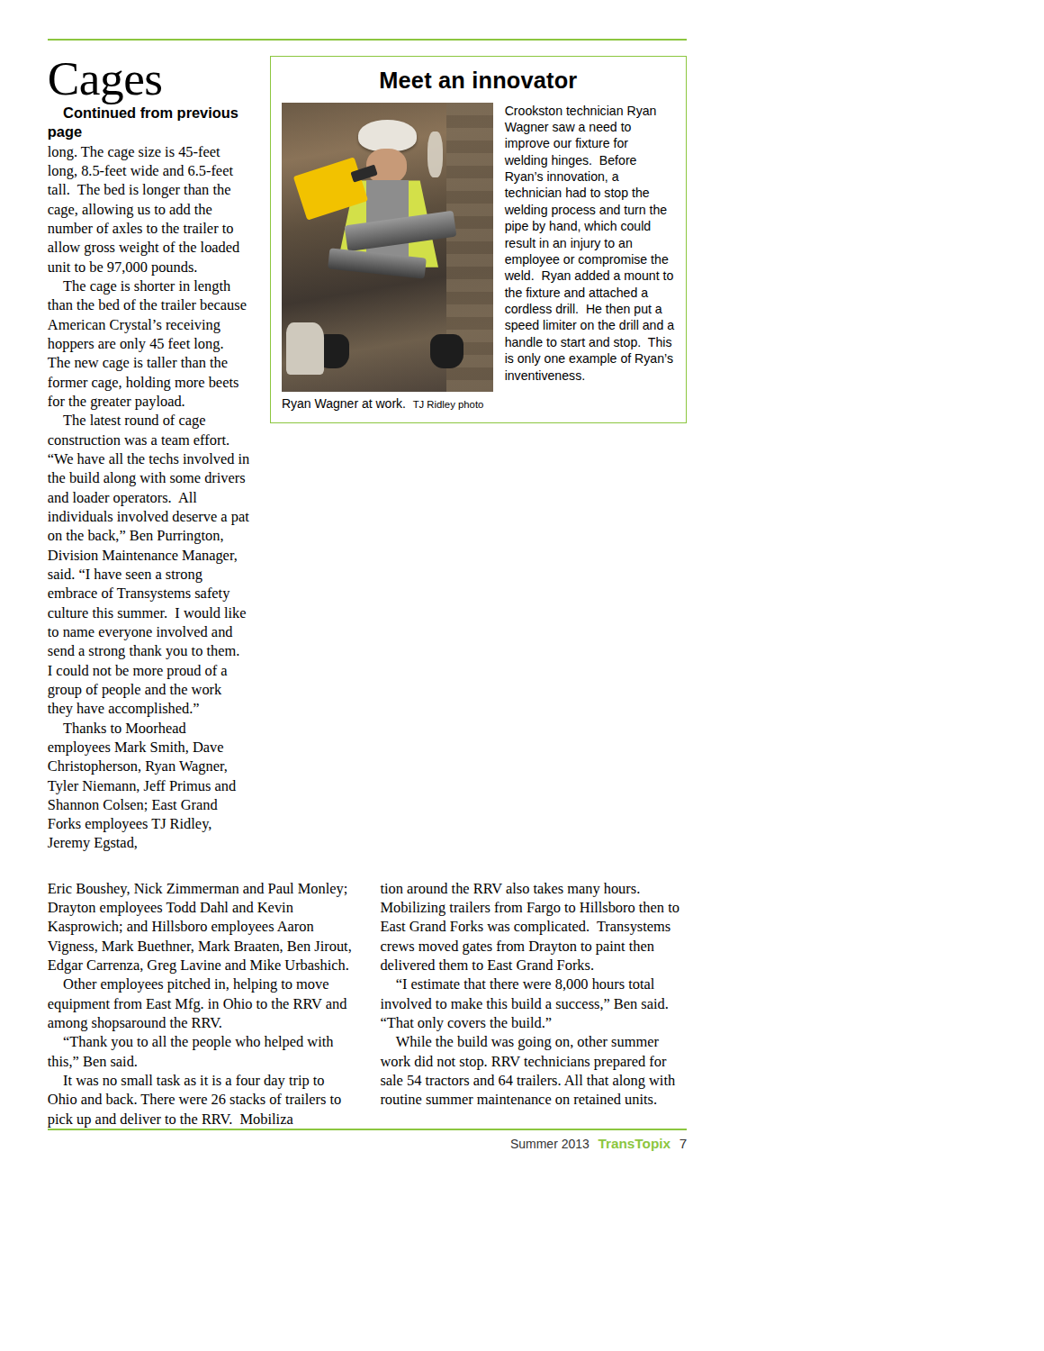Cages
Continued from previous page
long. The cage size is 45-feet long, 8.5-feet wide and 6.5-feet tall. The bed is longer than the cage, allowing us to add the number of axles to the trailer to allow gross weight of the loaded unit to be 97,000 pounds.
The cage is shorter in length than the bed of the trailer because American Crystal’s receiving hoppers are only 45 feet long. The new cage is taller than the former cage, holding more beets for the greater payload.
The latest round of cage construction was a team effort. “We have all the techs involved in the build along with some drivers and loader operators. All individuals involved deserve a pat on the back,” Ben Purrington, Division Maintenance Manager, said. “I have seen a strong embrace of Transystems safety culture this summer. I would like to name everyone involved and send a strong thank you to them. I could not be more proud of a group of people and the work they have accomplished.”
Thanks to Moorhead employees Mark Smith, Dave Christopherson, Ryan Wagner, Tyler Niemann, Jeff Primus and Shannon Colsen; East Grand Forks employees TJ Ridley, Jeremy Egstad,
Meet an innovator
Ryan Wagner at work.TJ Ridley photo
Crookston technician Ryan Wagner saw a need to improve our fixture for welding hinges. Before Ryan’s innovation, a technician had to stop the welding process and turn the pipe by hand, which could result in an injury to an employee or compromise the weld. Ryan added a mount to the fixture and attached a cordless drill. He then put a speed limiter on the drill and a handle to start and stop. This is only one example of Ryan’s inventiveness.
Eric Boushey, Nick Zimmerman and Paul Monley; Drayton employees Todd Dahl and Kevin Kasprowich; and Hillsboro employees Aaron Vigness, Mark Buethner, Mark Braaten, Ben Jirout, Edgar Carrenza, Greg Lavine and Mike Urbashich.
Other employees pitched in, helping to move equipment from East Mfg. in Ohio to the RRV and among shopsaround the RRV.
“Thank you to all the people who helped with this,” Ben said.
It was no small task as it is a four day trip to Ohio and back. There were 26 stacks of trailers to pick up and deliver to the RRV. Mobiliza
tion around the RRV also takes many hours. Mobilizing trailers from Fargo to Hillsboro then to East Grand Forks was complicated. Transystems crews moved gates from Drayton to paint then delivered them to East Grand Forks.
“I estimate that there were 8,000 hours total involved to make this build a success,” Ben said. “That only covers the build.”
While the build was going on, other summer work did not stop. RRV technicians prepared for sale 54 tractors and 64 trailers. All that along with routine summer maintenance on retained units.
Summer 2013 TransTopix 7